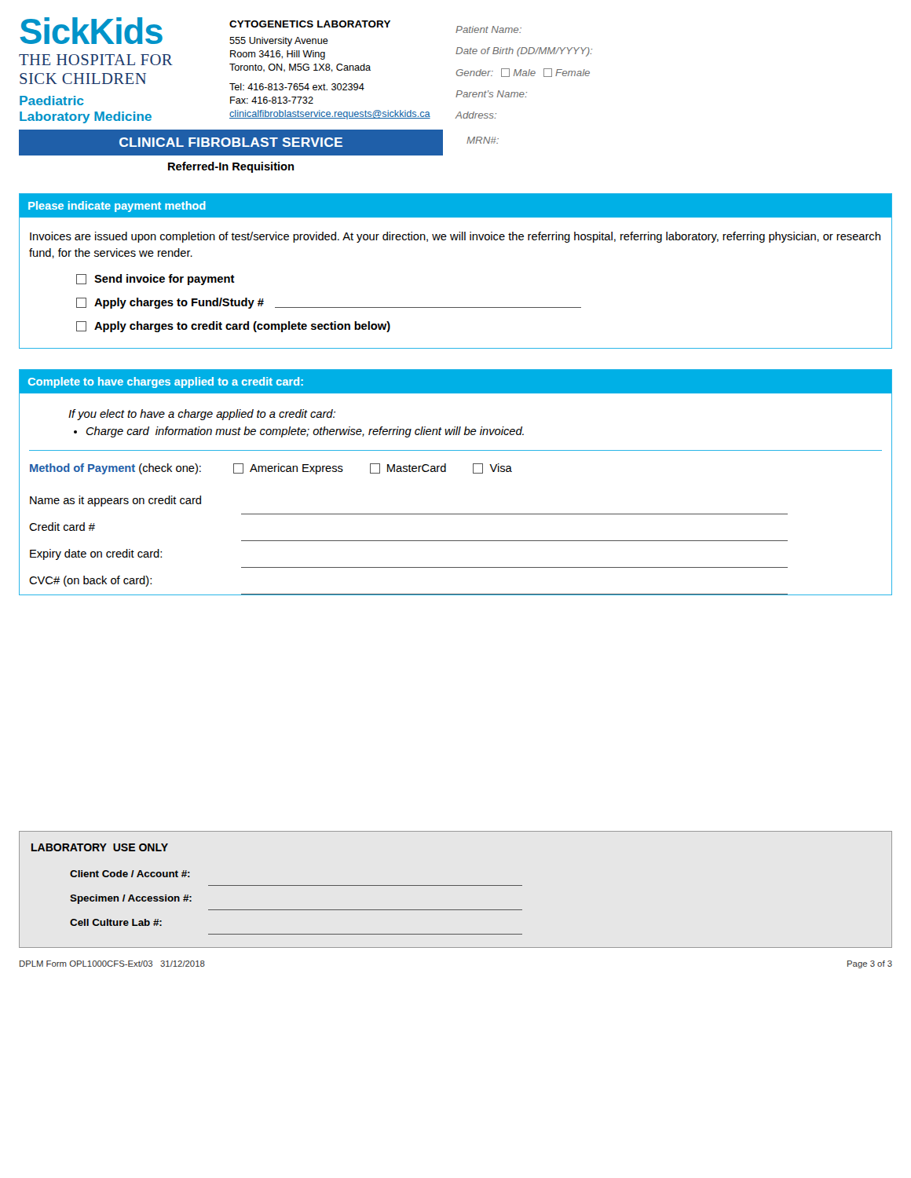Sick Kids
THE HOSPITAL FOR
SICK CHILDREN
Paediatric
Laboratory Medicine
CYTOGENETICS LABORATORY
555 University Avenue
Room 3416, Hill Wing
Toronto, ON, M5G 1X8, Canada
Tel: 416-813-7654 ext. 302394
Fax: 416-813-7732
clinicalfibroblastservice.requests@sickkids.ca
Patient Name:
Date of Birth (DD/MM/YYYY):
Gender: Male Female
Parent’s Name:
Address:
CLINICAL FIBROBLAST SERVICE
Referred-In Requisition
MRN#:
Please indicate payment method
Invoices are issued upon completion of test/service provided. At your direction, we will invoice the referring hospital, referring laboratory, referring physician, or research fund, for the services we render.
Send invoice for payment
Apply charges to Fund/Study #
Apply charges to credit card (complete section below)
Complete to have charges applied to a credit card:
If you elect to have a charge applied to a credit card:
Charge card information must be complete; otherwise, referring client will be invoiced.
Method of Payment (check one): American Express MasterCard Visa
| Name as it appears on credit card | | |
| Credit card # | | |
| Expiry date on credit card: | | |
| CVC# (on back of card): | | |
LABORATORY USE ONLY
| Client Code / Account #: | |
| Specimen / Accession #: | |
| Cell Culture Lab #: | |
DPLM Form OPL1000CFS-Ext/03 31/12/2018
Page 3 of 3